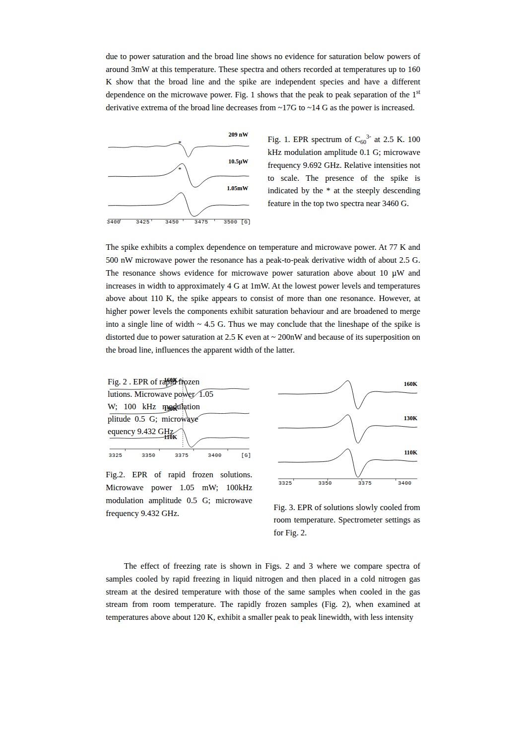due to power saturation and the broad line shows no evidence for saturation below powers of around 3mW at this temperature. These spectra and others recorded at temperatures up to 160 K show that the broad line and the spike are independent species and have a different dependence on the microwave power. Fig. 1 shows that the peak to peak separation of the 1st derivative extrema of the broad line decreases from ~17G to ~14 G as the power is increased.
209 nW 10.5µW 1.05mW * *
3400 3425 3450 3475 3500 [G]
Fig. 1. EPR spectrum of C603- at 2.5 K. 100 kHz modulation amplitude 0.1 G; microwave frequency 9.692 GHz. Relative intensities not to scale. The presence of the spike is indicated by the * at the steeply descending feature in the top two spectra near 3460 G.
The spike exhibits a complex dependence on temperature and microwave power. At 77 K and 500 nW microwave power the resonance has a peak-to-peak derivative width of about 2.5 G. The resonance shows evidence for microwave power saturation above about 10 µW and increases in width to approximately 4 G at 1mW. At the lowest power levels and temperatures above about 110 K, the spike appears to consist of more than one resonance. However, at higher power levels the components exhibit saturation behaviour and are broadened to merge into a single line of width ~ 4.5 G. Thus we may conclude that the lineshape of the spike is distorted due to power saturation at 2.5 K even at ~ 200nW and because of its superposition on the broad line, influences the apparent width of the latter.
160K 130K 110K
Fig. 2 . EPR of rapid frozen lutions. Microwave power 1.05 W; 100 kHz modulation plitude 0.5 G; microwave equency 9.432 GHz
3325 3350 3375 3400 [G]
Fig.2. EPR of rapid frozen solutions. Microwave power 1.05 mW; 100kHz modulation amplitude 0.5 G; microwave frequency 9.432 GHz.
160K 130K 110K
3325 3350 3375 3400
Fig. 3. EPR of solutions slowly cooled from room temperature. Spectrometer settings as for Fig. 2.
The effect of freezing rate is shown in Figs. 2 and 3 where we compare spectra of samples cooled by rapid freezing in liquid nitrogen and then placed in a cold nitrogen gas stream at the desired temperature with those of the same samples when cooled in the gas stream from room temperature. The rapidly frozen samples (Fig. 2), when examined at temperatures above about 120 K, exhibit a smaller peak to peak linewidth, with less intensity